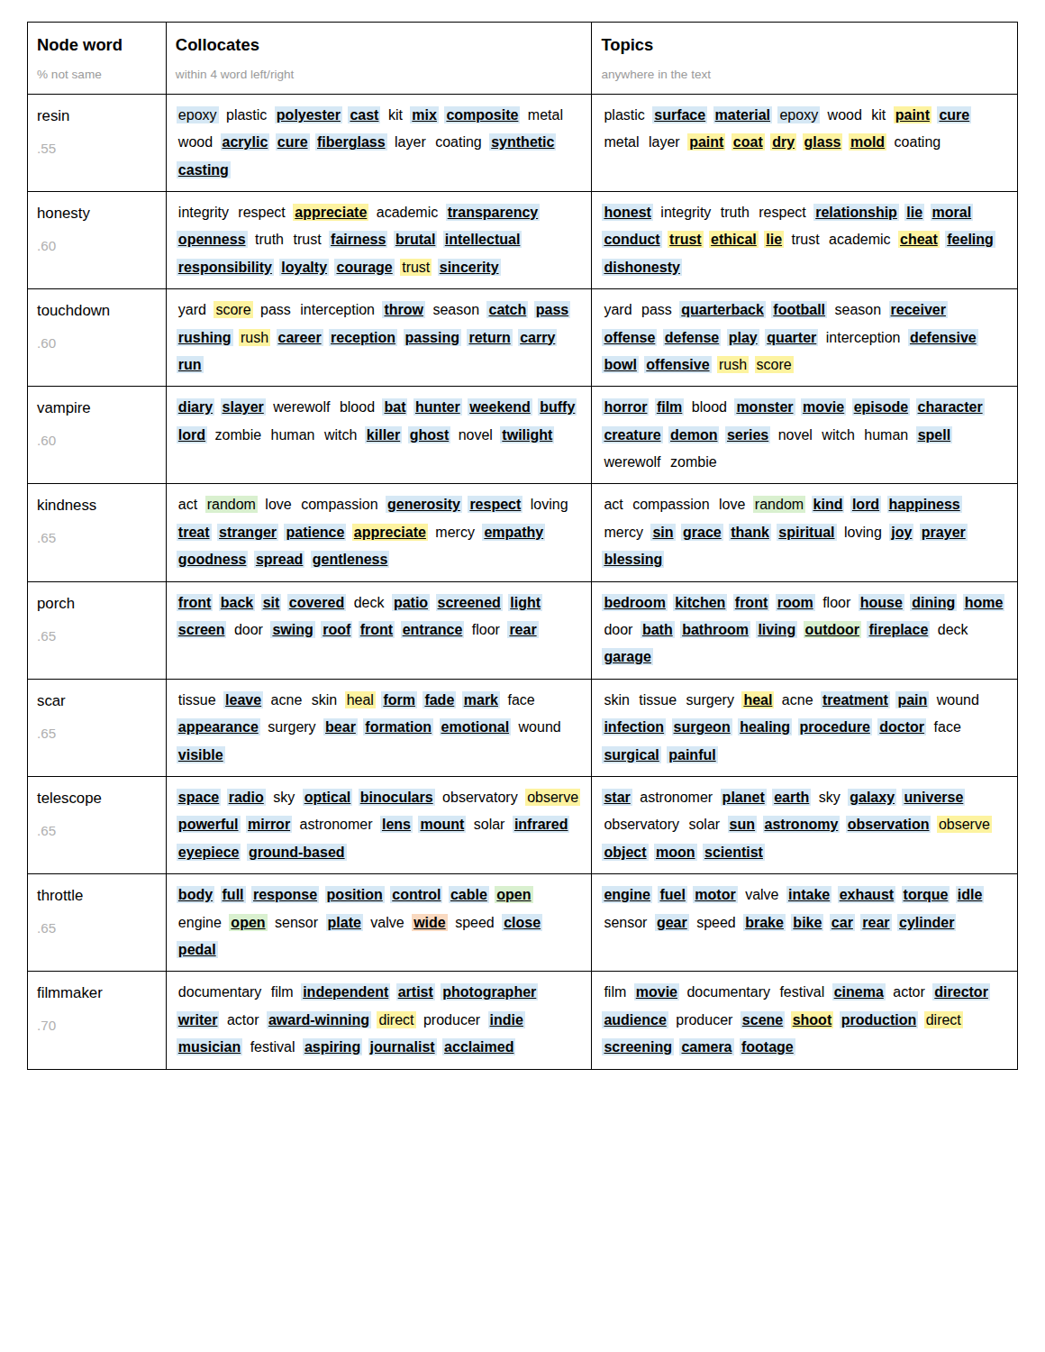| Node word | Collocates | Topics |
| --- | --- | --- |
| % not same | within 4 word left/right | anywhere in the text |
| resin .55 | epoxy plastic polyester cast kit mix composite metal wood acrylic cure fiberglass layer coating synthetic casting | plastic surface material epoxy wood kit paint cure metal layer paint coat dry glass mold coating |
| honesty .60 | integrity respect appreciate academic transparency openness truth trust fairness brutal intellectual responsibility loyalty courage trust sincerity | honest integrity truth respect relationship lie moral conduct trust ethical lie trust academic cheat feeling dishonesty |
| touchdown .60 | yard score pass interception throw season catch pass rushing rush career reception passing return carry run | yard pass quarterback football season receiver offense defense play quarter interception defensive bowl offensive rush score |
| vampire .60 | diary slayer werewolf blood bat hunter weekend buffy lord zombie human witch killer ghost novel twilight | horror film blood monster movie episode character creature demon series novel witch human spell werewolf zombie |
| kindness .65 | act random love compassion generosity respect loving treat stranger patience appreciate mercy empathy goodness spread gentleness | act compassion love random kind lord happiness mercy sin grace thank spiritual loving joy prayer blessing |
| porch .65 | front back sit covered deck patio screened light screen door swing roof front entrance floor rear | bedroom kitchen front room floor house dining home door bath bathroom living outdoor fireplace deck garage |
| scar .65 | tissue leave acne skin heal form fade mark face appearance surgery bear formation emotional wound visible | skin tissue surgery heal acne treatment pain wound infection surgeon healing procedure doctor face surgical painful |
| telescope .65 | space radio sky optical binoculars observatory observe powerful mirror astronomer lens mount solar infrared eyepiece ground-based | star astronomer planet earth sky galaxy universe observatory solar sun astronomy observation observe object moon scientist |
| throttle .65 | body full response position control cable open engine open sensor plate valve wide speed close pedal | engine fuel motor valve intake exhaust torque idle sensor gear speed brake bike car rear cylinder |
| filmmaker .70 | documentary film independent artist photographer writer actor award-winning direct producer indie musician festival aspiring journalist acclaimed | film movie documentary festival cinema actor director audience producer scene shoot production direct screening camera footage |